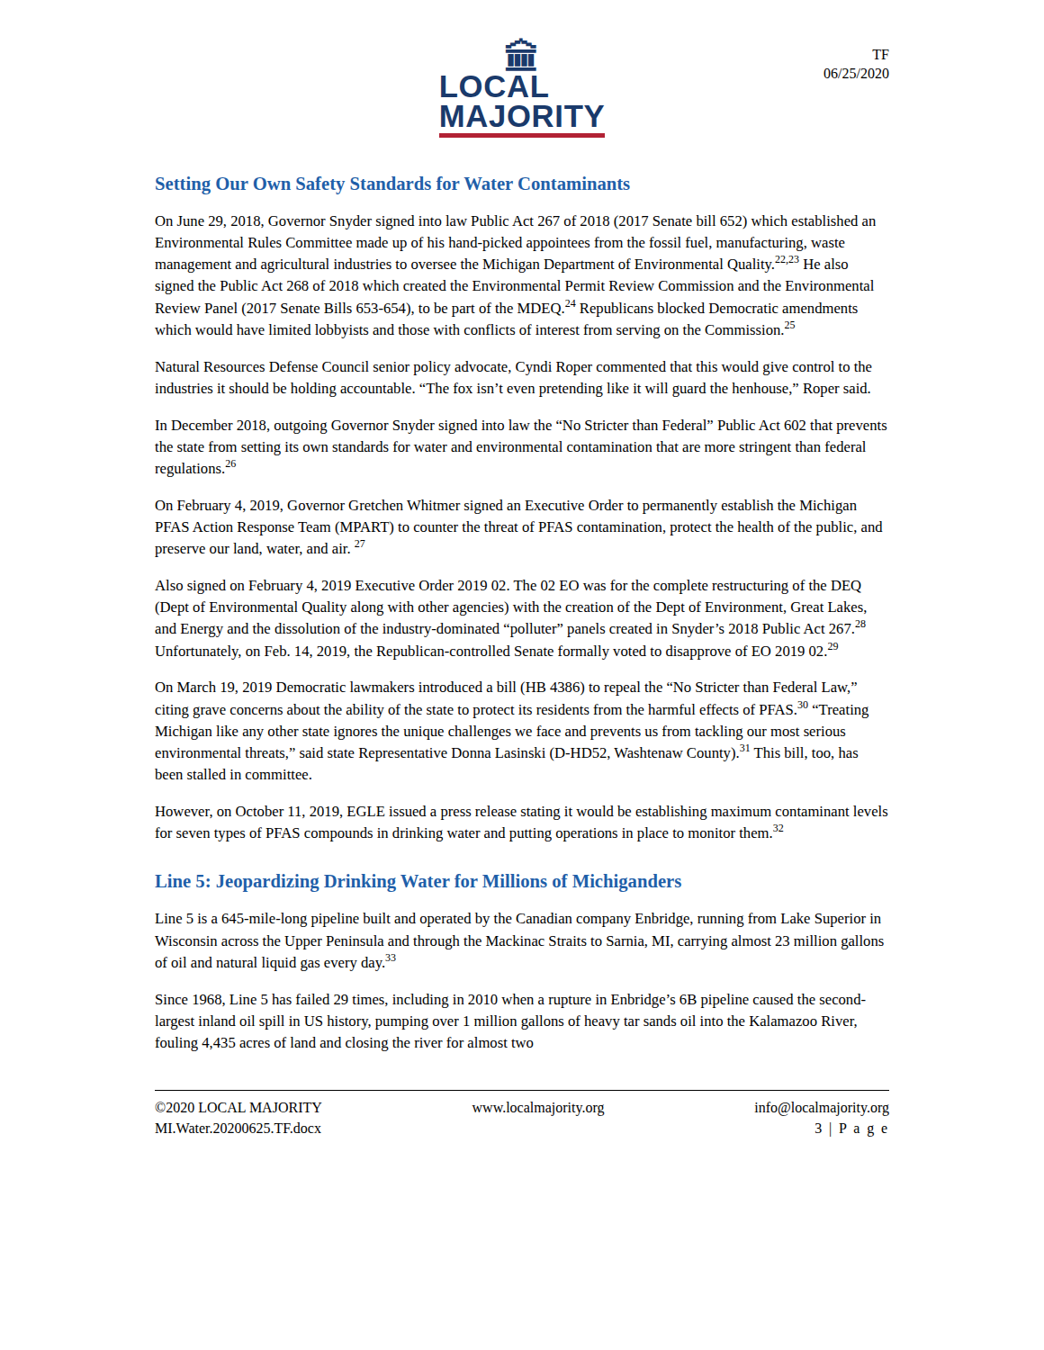🏛 LOCAL MAJORITY
TF
06/25/2020
Setting Our Own Safety Standards for Water Contaminants
On June 29, 2018, Governor Snyder signed into law Public Act 267 of 2018 (2017 Senate bill 652) which established an Environmental Rules Committee made up of his hand-picked appointees from the fossil fuel, manufacturing, waste management and agricultural industries to oversee the Michigan Department of Environmental Quality.22,23 He also signed the Public Act 268 of 2018 which created the Environmental Permit Review Commission and the Environmental Review Panel (2017 Senate Bills 653-654), to be part of the MDEQ.24 Republicans blocked Democratic amendments which would have limited lobbyists and those with conflicts of interest from serving on the Commission.25
Natural Resources Defense Council senior policy advocate, Cyndi Roper commented that this would give control to the industries it should be holding accountable. “The fox isn’t even pretending like it will guard the henhouse,” Roper said.
In December 2018, outgoing Governor Snyder signed into law the “No Stricter than Federal” Public Act 602 that prevents the state from setting its own standards for water and environmental contamination that are more stringent than federal regulations.26
On February 4, 2019, Governor Gretchen Whitmer signed an Executive Order to permanently establish the Michigan PFAS Action Response Team (MPART) to counter the threat of PFAS contamination, protect the health of the public, and preserve our land, water, and air. 27
Also signed on February 4, 2019 Executive Order 2019 02. The 02 EO was for the complete restructuring of the DEQ (Dept of Environmental Quality along with other agencies) with the creation of the Dept of Environment, Great Lakes, and Energy and the dissolution of the industry-dominated “polluter” panels created in Snyder’s 2018 Public Act 267.28 Unfortunately, on Feb. 14, 2019, the Republican-controlled Senate formally voted to disapprove of EO 2019 02.29
On March 19, 2019 Democratic lawmakers introduced a bill (HB 4386) to repeal the “No Stricter than Federal Law,” citing grave concerns about the ability of the state to protect its residents from the harmful effects of PFAS.30 “Treating Michigan like any other state ignores the unique challenges we face and prevents us from tackling our most serious environmental threats,” said state Representative Donna Lasinski (D-HD52, Washtenaw County).31 This bill, too, has been stalled in committee.
However, on October 11, 2019, EGLE issued a press release stating it would be establishing maximum contaminant levels for seven types of PFAS compounds in drinking water and putting operations in place to monitor them.32
Line 5: Jeopardizing Drinking Water for Millions of Michiganders
Line 5 is a 645-mile-long pipeline built and operated by the Canadian company Enbridge, running from Lake Superior in Wisconsin across the Upper Peninsula and through the Mackinac Straits to Sarnia, MI, carrying almost 23 million gallons of oil and natural liquid gas every day.33
Since 1968, Line 5 has failed 29 times, including in 2010 when a rupture in Enbridge’s 6B pipeline caused the second-largest inland oil spill in US history, pumping over 1 million gallons of heavy tar sands oil into the Kalamazoo River, fouling 4,435 acres of land and closing the river for almost two
©2020 LOCAL MAJORITY www.localmajority.org info@localmajority.org
MI.Water.20200625.TF.docx 3 | P a g e